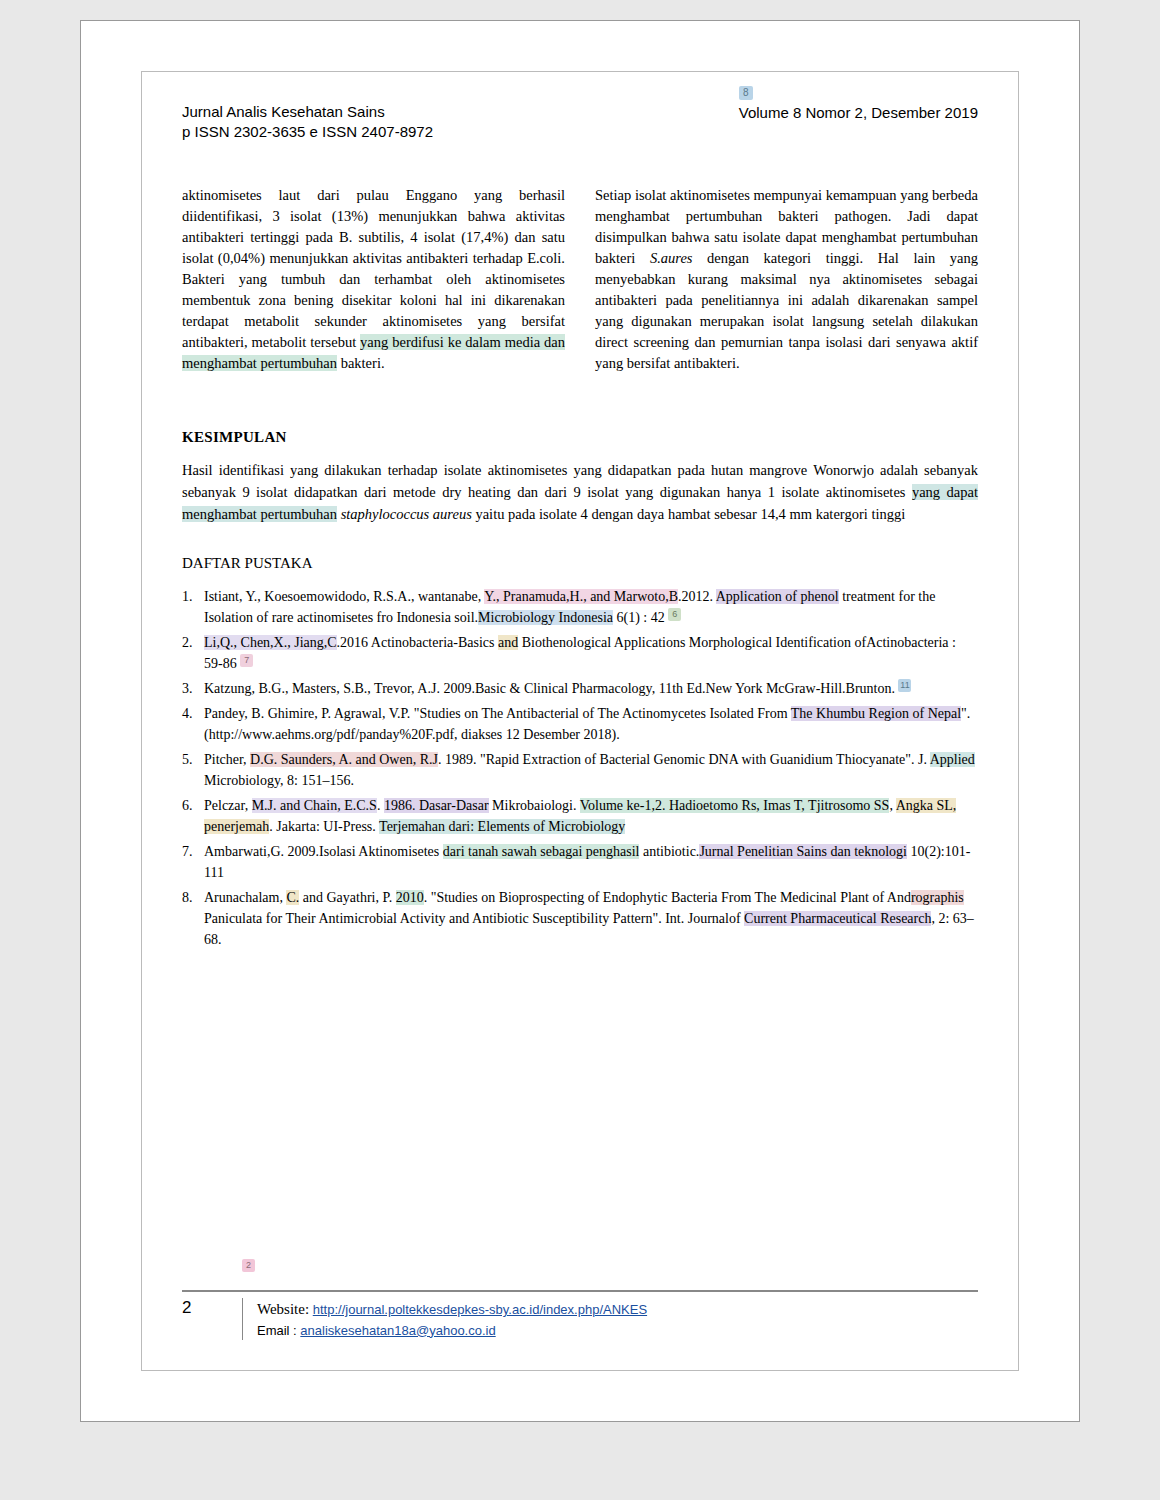Jurnal Analis Kesehatan Sains
p ISSN 2302-3635 e ISSN 2407-8972
8 Volume 8 Nomor 2, Desember 2019
aktinomisetes laut dari pulau Enggano yang berhasil diidentifikasi, 3 isolat (13%) menunjukkan bahwa aktivitas antibakteri tertinggi pada B. subtilis, 4 isolat (17,4%) dan satu isolat (0,04%) menunjukkan aktivitas antibakteri terhadap E.coli. Bakteri yang tumbuh dan terhambat oleh aktinomisetes membentuk zona bening disekitar koloni hal ini dikarenakan terdapat metabolit sekunder aktinomisetes yang bersifat antibakteri, metabolit tersebut yang berdifusi ke dalam media dan menghambat pertumbuhan bakteri.
Setiap isolat aktinomisetes mempunyai kemampuan yang berbeda menghambat pertumbuhan bakteri pathogen. Jadi dapat disimpulkan bahwa satu isolate dapat menghambat pertumbuhan bakteri S.aures dengan kategori tinggi. Hal lain yang menyebabkan kurang maksimal nya aktinomisetes sebagai antibakteri pada penelitiannya ini adalah dikarenakan sampel yang digunakan merupakan isolat langsung setelah dilakukan direct screening dan pemurnian tanpa isolasi dari senyawa aktif yang bersifat antibakteri.
KESIMPULAN
Hasil identifikasi yang dilakukan terhadap isolate aktinomisetes yang didapatkan pada hutan mangrove Wonorwjo adalah sebanyak sebanyak 9 isolat didapatkan dari metode dry heating dan dari 9 isolat yang digunakan hanya 1 isolate aktinomisetes yang dapat menghambat pertumbuhan staphylococcus aureus yaitu pada isolate 4 dengan daya hambat sebesar 14,4 mm katergori tinggi
DAFTAR PUSTAKA
Istiant, Y., Koesoemowidodo, R.S.A., wantanabe, Y., Pranamuda,H., and Marwoto,B.2012. Application of phenol treatment for the Isolation of rare actinomisetes fro Indonesia soil.Microbiology Indonesia 6(1) : 42 6
Li,Q., Chen,X., Jiang,C.2016 Actinobacteria-Basics and Biothenological Applications Morphological Identification ofActinobacteria : 59-86 7
Katzung, B.G., Masters, S.B., Trevor, A.J. 2009.Basic & Clinical Pharmacology, 11th Ed.New York McGraw-Hill.Brunton. 11
Pandey, B. Ghimire, P. Agrawal, V.P. "Studies on The Antibacterial of The Actinomycetes Isolated From The Khumbu Region of Nepal". (http://www.aehms.org/pdf/panday%20F.pdf, diakses 12 Desember 2018).
Pitcher, D.G. Saunders, A. and Owen, R.J. 1989. "Rapid Extraction of Bacterial Genomic DNA with Guanidium Thiocyanate". J. Applied Microbiology, 8: 151–156.
Pelczar, M.J. and Chain, E.C.S. 1986. Dasar-Dasar Mikrobaiologi. Volume ke-1,2. Hadioetomo Rs, Imas T, Tjitrosomo SS, Angka SL, penerjemah. Jakarta: UI-Press. Terjemahan dari: Elements of Microbiology
Ambarwati,G. 2009.Isolasi Aktinomisetes dari tanah sawah sebagai penghasil antibiotic.Jurnal Penelitian Sains dan teknologi 10(2):101-111
Arunachalam, C. and Gayathri, P. 2010. "Studies on Bioprospecting of Endophytic Bacteria From The Medicinal Plant of Andrographis Paniculata for Their Antimicrobial Activity and Antibiotic Susceptibility Pattern". Int. Journalof Current Pharmaceutical Research, 2: 63–68.
2
2
Website: http://journal.poltekkesdepkes-sby.ac.id/index.php/ANKES
Email : analiskesehatan18a@yahoo.co.id